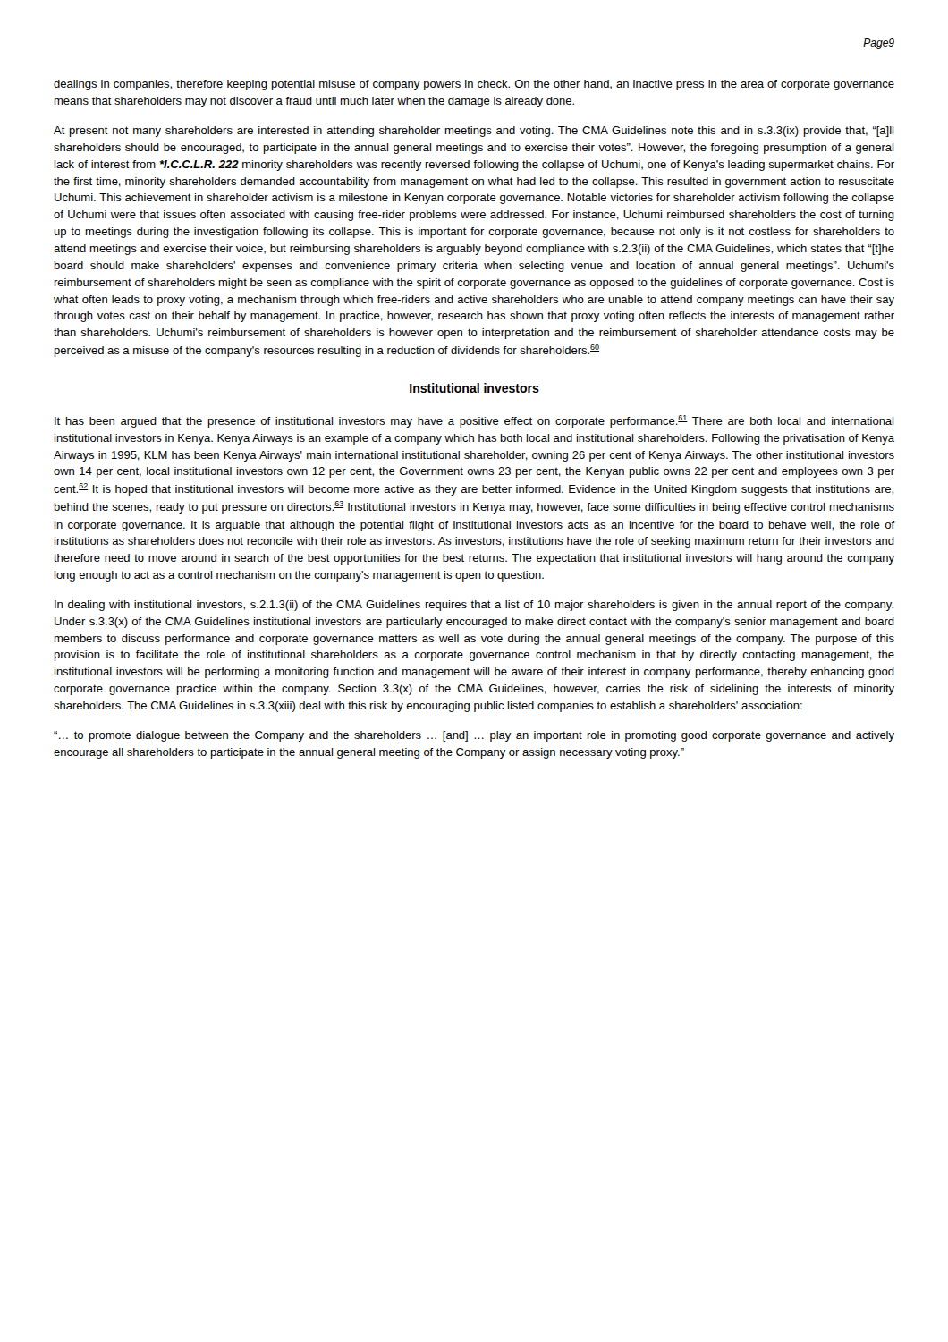Page9
dealings in companies, therefore keeping potential misuse of company powers in check. On the other hand, an inactive press in the area of corporate governance means that shareholders may not discover a fraud until much later when the damage is already done.
At present not many shareholders are interested in attending shareholder meetings and voting. The CMA Guidelines note this and in s.3.3(ix) provide that, “[a]ll shareholders should be encouraged, to participate in the annual general meetings and to exercise their votes”. However, the foregoing presumption of a general lack of interest from *I.C.C.L.R. 222 minority shareholders was recently reversed following the collapse of Uchumi, one of Kenya's leading supermarket chains. For the first time, minority shareholders demanded accountability from management on what had led to the collapse. This resulted in government action to resuscitate Uchumi. This achievement in shareholder activism is a milestone in Kenyan corporate governance. Notable victories for shareholder activism following the collapse of Uchumi were that issues often associated with causing free-rider problems were addressed. For instance, Uchumi reimbursed shareholders the cost of turning up to meetings during the investigation following its collapse. This is important for corporate governance, because not only is it not costless for shareholders to attend meetings and exercise their voice, but reimbursing shareholders is arguably beyond compliance with s.2.3(ii) of the CMA Guidelines, which states that “[t]he board should make shareholders' expenses and convenience primary criteria when selecting venue and location of annual general meetings”. Uchumi's reimbursement of shareholders might be seen as compliance with the spirit of corporate governance as opposed to the guidelines of corporate governance. Cost is what often leads to proxy voting, a mechanism through which free-riders and active shareholders who are unable to attend company meetings can have their say through votes cast on their behalf by management. In practice, however, research has shown that proxy voting often reflects the interests of management rather than shareholders. Uchumi's reimbursement of shareholders is however open to interpretation and the reimbursement of shareholder attendance costs may be perceived as a misuse of the company's resources resulting in a reduction of dividends for shareholders.60
Institutional investors
It has been argued that the presence of institutional investors may have a positive effect on corporate performance.61 There are both local and international institutional investors in Kenya. Kenya Airways is an example of a company which has both local and institutional shareholders. Following the privatisation of Kenya Airways in 1995, KLM has been Kenya Airways' main international institutional shareholder, owning 26 per cent of Kenya Airways. The other institutional investors own 14 per cent, local institutional investors own 12 per cent, the Government owns 23 per cent, the Kenyan public owns 22 per cent and employees own 3 per cent.62 It is hoped that institutional investors will become more active as they are better informed. Evidence in the United Kingdom suggests that institutions are, behind the scenes, ready to put pressure on directors.63 Institutional investors in Kenya may, however, face some difficulties in being effective control mechanisms in corporate governance. It is arguable that although the potential flight of institutional investors acts as an incentive for the board to behave well, the role of institutions as shareholders does not reconcile with their role as investors. As investors, institutions have the role of seeking maximum return for their investors and therefore need to move around in search of the best opportunities for the best returns. The expectation that institutional investors will hang around the company long enough to act as a control mechanism on the company's management is open to question.
In dealing with institutional investors, s.2.1.3(ii) of the CMA Guidelines requires that a list of 10 major shareholders is given in the annual report of the company. Under s.3.3(x) of the CMA Guidelines institutional investors are particularly encouraged to make direct contact with the company's senior management and board members to discuss performance and corporate governance matters as well as vote during the annual general meetings of the company. The purpose of this provision is to facilitate the role of institutional shareholders as a corporate governance control mechanism in that by directly contacting management, the institutional investors will be performing a monitoring function and management will be aware of their interest in company performance, thereby enhancing good corporate governance practice within the company. Section 3.3(x) of the CMA Guidelines, however, carries the risk of sidelining the interests of minority shareholders. The CMA Guidelines in s.3.3(xiii) deal with this risk by encouraging public listed companies to establish a shareholders' association:
“… to promote dialogue between the Company and the shareholders … [and] … play an important role in promoting good corporate governance and actively encourage all shareholders to participate in the annual general meeting of the Company or assign necessary voting proxy.”